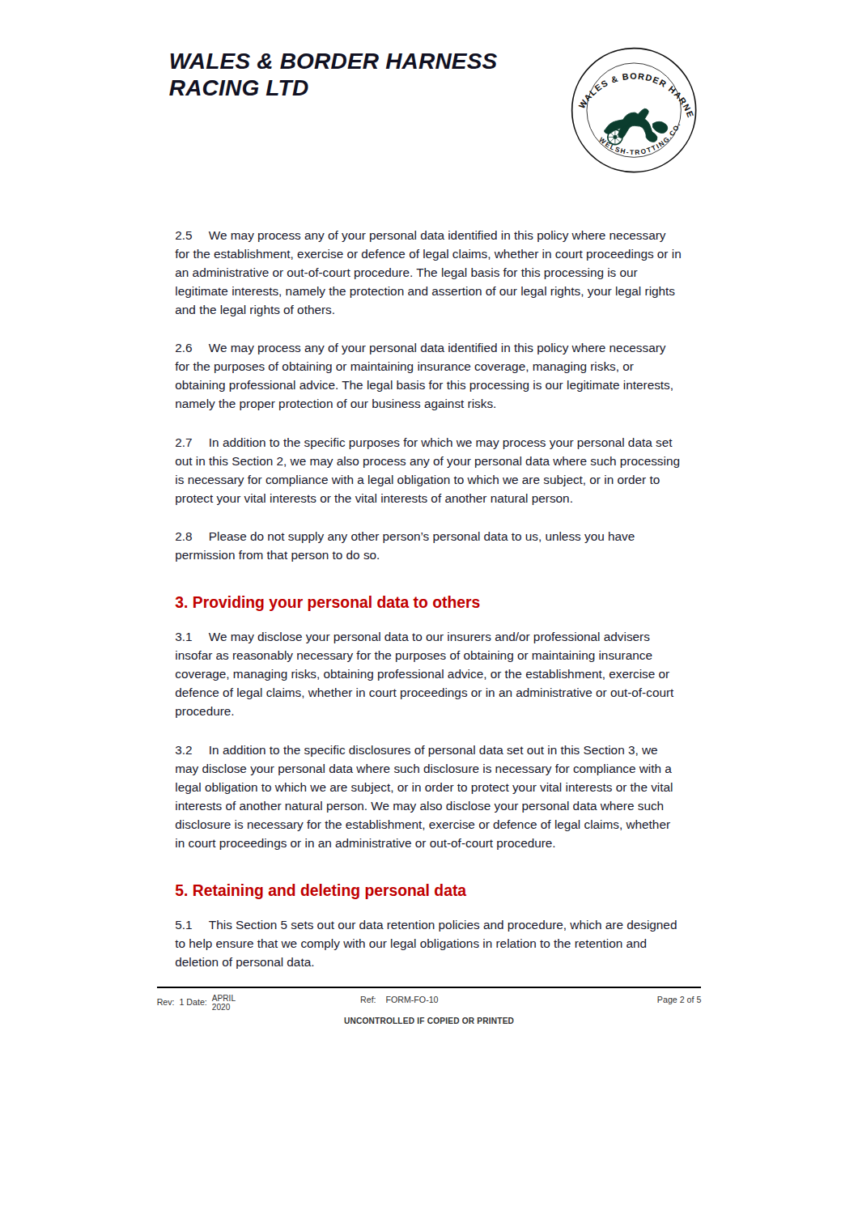WALES & BORDER HARNESS RACING LTD
WALES & BORDER HARNESS RACING LTD WELSH-TROTTING.CO.UK
2.5 We may process any of your personal data identified in this policy where necessary for the establishment, exercise or defence of legal claims, whether in court proceedings or in an administrative or out-of-court procedure. The legal basis for this processing is our legitimate interests, namely the protection and assertion of our legal rights, your legal rights and the legal rights of others.
2.6 We may process any of your personal data identified in this policy where necessary for the purposes of obtaining or maintaining insurance coverage, managing risks, or obtaining professional advice. The legal basis for this processing is our legitimate interests, namely the proper protection of our business against risks.
2.7 In addition to the specific purposes for which we may process your personal data set out in this Section 2, we may also process any of your personal data where such processing is necessary for compliance with a legal obligation to which we are subject, or in order to protect your vital interests or the vital interests of another natural person.
2.8 Please do not supply any other person’s personal data to us, unless you have permission from that person to do so.
3. Providing your personal data to others
3.1 We may disclose your personal data to our insurers and/or professional advisers insofar as reasonably necessary for the purposes of obtaining or maintaining insurance coverage, managing risks, obtaining professional advice, or the establishment, exercise or defence of legal claims, whether in court proceedings or in an administrative or out-of-court procedure.
3.2 In addition to the specific disclosures of personal data set out in this Section 3, we may disclose your personal data where such disclosure is necessary for compliance with a legal obligation to which we are subject, or in order to protect your vital interests or the vital interests of another natural person. We may also disclose your personal data where such disclosure is necessary for the establishment, exercise or defence of legal claims, whether in court proceedings or in an administrative or out-of-court procedure.
5. Retaining and deleting personal data
5.1 This Section 5 sets out our data retention policies and procedure, which are designed to help ensure that we comply with our legal obligations in relation to the retention and deletion of personal data.
Rev: 1 Date: APRIL
2020
Ref: FORM-FO-10
Page 2 of 5
UNCONTROLLED IF COPIED OR PRINTED